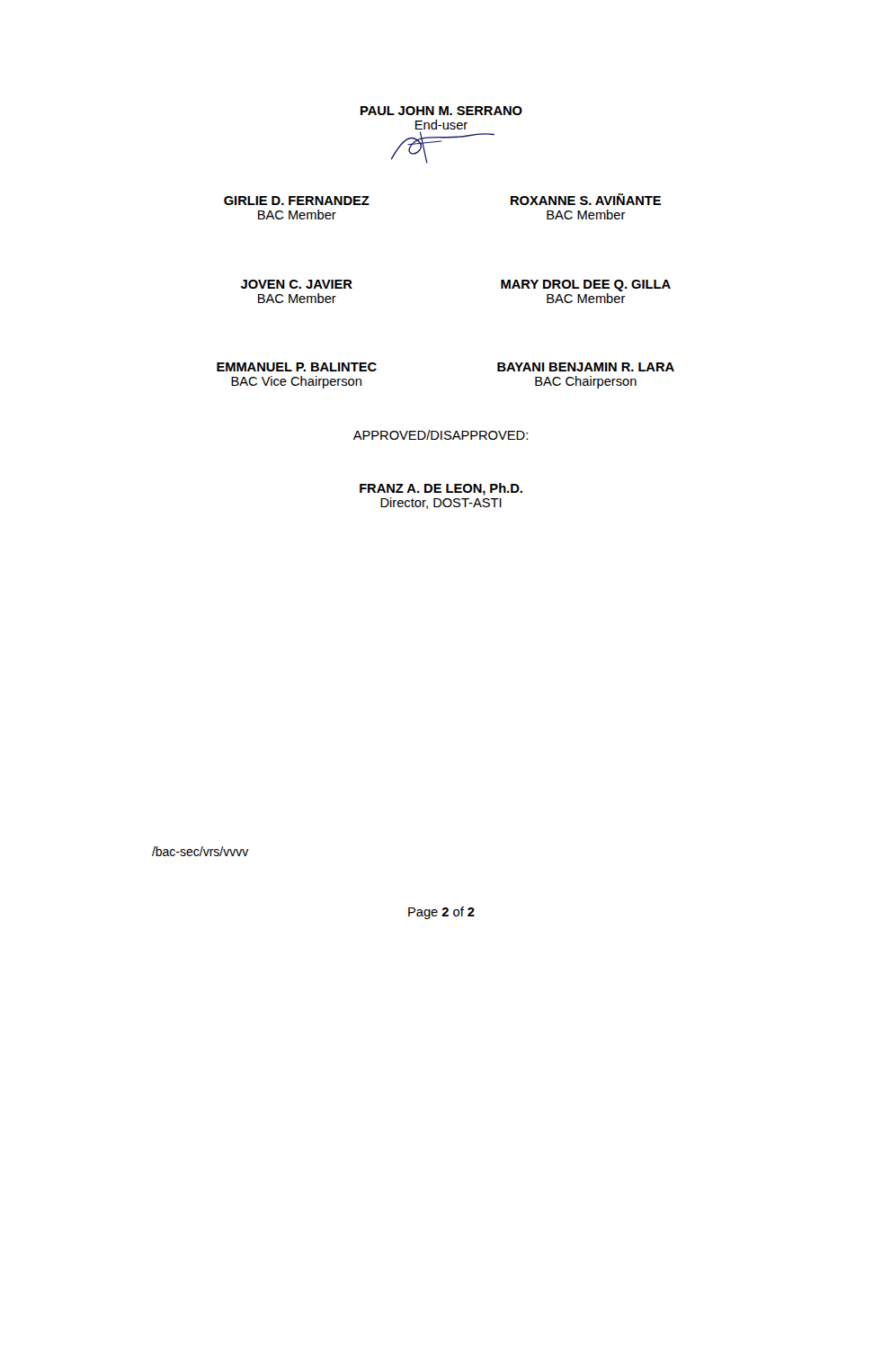PAUL JOHN M. SERRANO
End-user
| GIRLIE D. FERNANDEZ BAC Member | ROXANNE S. AVIÑANTE BAC Member |
| JOVEN C. JAVIER BAC Member | MARY DROL DEE Q. GILLA BAC Member |
| EMMANUEL P. BALINTEC BAC Vice Chairperson | BAYANI BENJAMIN R. LARA BAC Chairperson |
APPROVED/DISAPPROVED:
FRANZ A. DE LEON, Ph.D.
Director, DOST-ASTI
/bac-sec/vrs/vvvv
Page 2 of 2